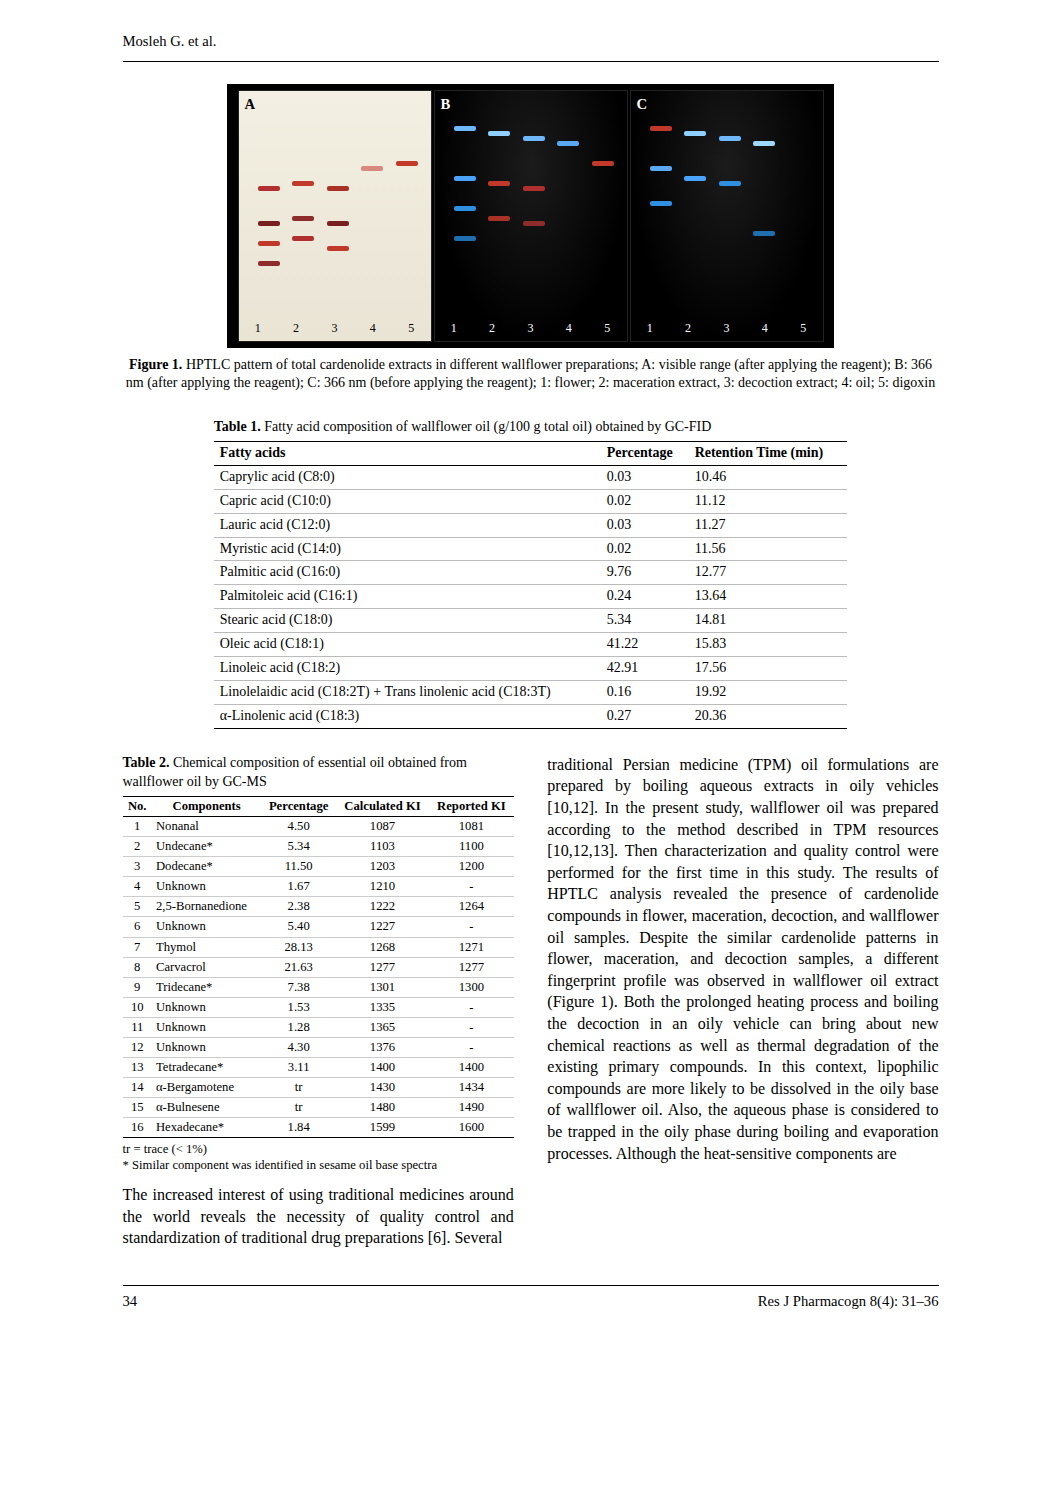Mosleh G. et al.
A
12345
B
12345
C
12345
Figure 1. HPTLC pattern of total cardenolide extracts in different wallflower preparations; A: visible range (after applying the reagent); B: 366 nm (after applying the reagent); C: 366 nm (before applying the reagent); 1: flower; 2: maceration extract, 3: decoction extract; 4: oil; 5: digoxin
Table 1. Fatty acid composition of wallflower oil (g/100 g total oil) obtained by GC-FID
| Fatty acids | Percentage | Retention Time (min) |
| --- | --- | --- |
| Caprylic acid (C8:0) | 0.03 | 10.46 |
| Capric acid (C10:0) | 0.02 | 11.12 |
| Lauric acid (C12:0) | 0.03 | 11.27 |
| Myristic acid (C14:0) | 0.02 | 11.56 |
| Palmitic acid (C16:0) | 9.76 | 12.77 |
| Palmitoleic acid (C16:1) | 0.24 | 13.64 |
| Stearic acid (C18:0) | 5.34 | 14.81 |
| Oleic acid (C18:1) | 41.22 | 15.83 |
| Linoleic acid (C18:2) | 42.91 | 17.56 |
| Linolelaidic acid (C18:2T) + Trans linolenic acid (C18:3T ) | 0.16 | 19.92 |
| α-Linolenic acid (C18:3) | 0.27 | 20.36 |
Table 2. Chemical composition of essential oil obtained from wallflower oil by GC-MS
| No. | Components | Percentage | Calculated KI | Reported KI |
| --- | --- | --- | --- | --- |
| 1 | Nonanal | 4.50 | 1087 | 1081 |
| 2 | Undecane* | 5.34 | 1103 | 1100 |
| 3 | Dodecane* | 11.50 | 1203 | 1200 |
| 4 | Unknown | 1.67 | 1210 | - |
| 5 | 2,5-Bornanedione | 2.38 | 1222 | 1264 |
| 6 | Unknown | 5.40 | 1227 | - |
| 7 | Thymol | 28.13 | 1268 | 1271 |
| 8 | Carvacrol | 21.63 | 1277 | 1277 |
| 9 | Tridecane* | 7.38 | 1301 | 1300 |
| 10 | Unknown | 1.53 | 1335 | - |
| 11 | Unknown | 1.28 | 1365 | - |
| 12 | Unknown | 4.30 | 1376 | - |
| 13 | Tetradecane* | 3.11 | 1400 | 1400 |
| 14 | α-Bergamotene | tr | 1430 | 1434 |
| 15 | α-Bulnesene | tr | 1480 | 1490 |
| 16 | Hexadecane* | 1.84 | 1599 | 1600 |
tr = trace (< 1%)
* Similar component was identified in sesame oil base spectra
The increased interest of using traditional medicines around the world reveals the necessity of quality control and standardization of traditional drug preparations [6]. Several
traditional Persian medicine (TPM) oil formulations are prepared by boiling aqueous extracts in oily vehicles [10,12]. In the present study, wallflower oil was prepared according to the method described in TPM resources [10,12,13]. Then characterization and quality control were performed for the first time in this study. The results of HPTLC analysis revealed the presence of cardenolide compounds in flower, maceration, decoction, and wallflower oil samples. Despite the similar cardenolide patterns in flower, maceration, and decoction samples, a different fingerprint profile was observed in wallflower oil extract (Figure 1). Both the prolonged heating process and boiling the decoction in an oily vehicle can bring about new chemical reactions as well as thermal degradation of the existing primary compounds. In this context, lipophilic compounds are more likely to be dissolved in the oily base of wallflower oil. Also, the aqueous phase is considered to be trapped in the oily phase during boiling and evaporation processes. Although the heat-sensitive components are
34 Res J Pharmacogn 8(4): 31–36